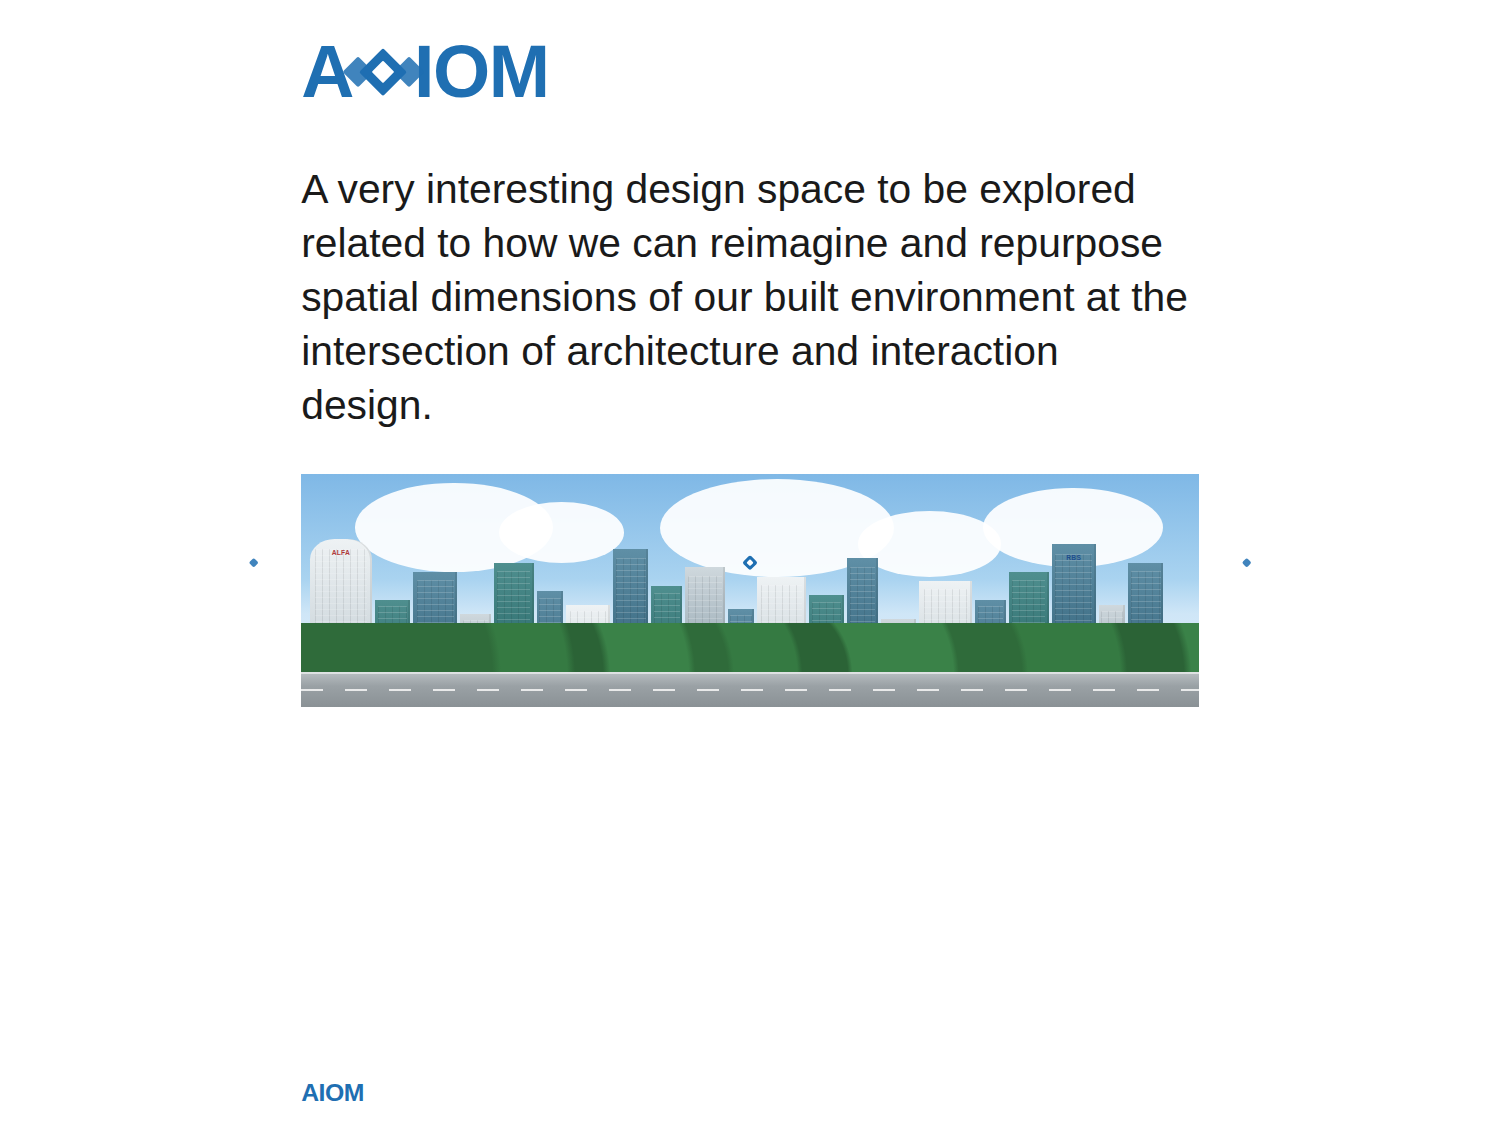A IOM
A very interesting design space to be explored related to how we can reimagine and repurpose spatial dimensions of our built environment at the intersection of architecture and interaction design.
ALFA
RBS
A IOM